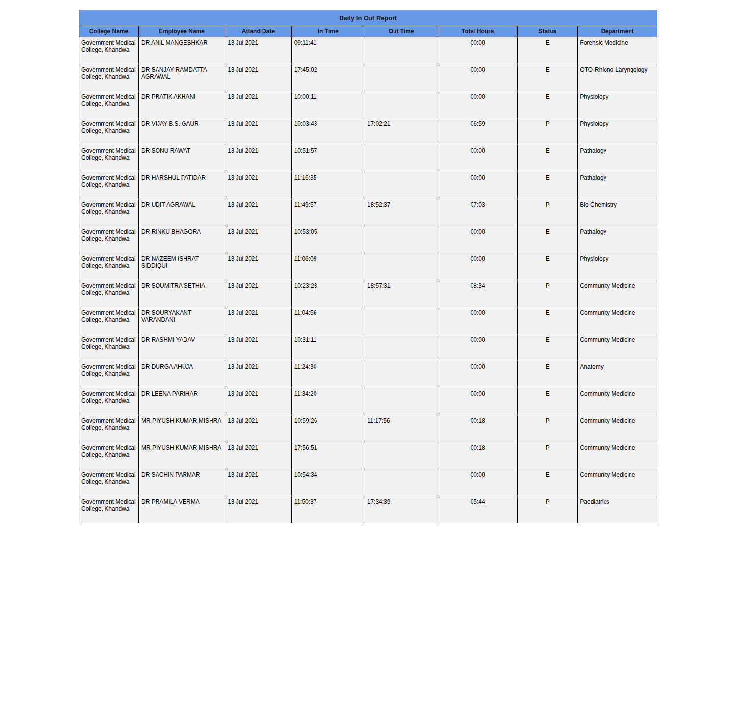Daily In Out Report
| College Name | Employee Name | Attand Date | In Time | Out Time | Total Hours | Status | Department |
| --- | --- | --- | --- | --- | --- | --- | --- |
| Government Medical College, Khandwa | DR ANIL MANGESHKAR | 13 Jul 2021 | 09:11:41 | | 00:00 | E | Forensic Medicine |
| Government Medical College, Khandwa | DR SANJAY RAMDATTA AGRAWAL | 13 Jul 2021 | 17:45:02 | | 00:00 | E | OTO-Rhiono-Laryngology |
| Government Medical College, Khandwa | DR PRATIK AKHANI | 13 Jul 2021 | 10:00:11 | | 00:00 | E | Physiology |
| Government Medical College, Khandwa | DR VIJAY B.S. GAUR | 13 Jul 2021 | 10:03:43 | 17:02:21 | 06:59 | P | Physiology |
| Government Medical College, Khandwa | DR SONU RAWAT | 13 Jul 2021 | 10:51:57 | | 00:00 | E | Pathalogy |
| Government Medical College, Khandwa | DR HARSHUL PATIDAR | 13 Jul 2021 | 11:16:35 | | 00:00 | E | Pathalogy |
| Government Medical College, Khandwa | DR UDIT AGRAWAL | 13 Jul 2021 | 11:49:57 | 18:52:37 | 07:03 | P | Bio Chemistry |
| Government Medical College, Khandwa | DR RINKU BHAGORA | 13 Jul 2021 | 10:53:05 | | 00:00 | E | Pathalogy |
| Government Medical College, Khandwa | DR NAZEEM ISHRAT SIDDIQUI | 13 Jul 2021 | 11:06:09 | | 00:00 | E | Physiology |
| Government Medical College, Khandwa | DR SOUMITRA SETHIA | 13 Jul 2021 | 10:23:23 | 18:57:31 | 08:34 | P | Community Medicine |
| Government Medical College, Khandwa | DR SOURYAKANT VARANDANI | 13 Jul 2021 | 11:04:56 | | 00:00 | E | Community Medicine |
| Government Medical College, Khandwa | DR RASHMI YADAV | 13 Jul 2021 | 10:31:11 | | 00:00 | E | Community Medicine |
| Government Medical College, Khandwa | DR DURGA AHUJA | 13 Jul 2021 | 11:24:30 | | 00:00 | E | Anatomy |
| Government Medical College, Khandwa | DR LEENA PARIHAR | 13 Jul 2021 | 11:34:20 | | 00:00 | E | Community Medicine |
| Government Medical College, Khandwa | MR PIYUSH KUMAR MISHRA | 13 Jul 2021 | 10:59:26 | 11:17:56 | 00:18 | P | Community Medicine |
| Government Medical College, Khandwa | MR PIYUSH KUMAR MISHRA | 13 Jul 2021 | 17:56:51 | | 00:18 | P | Community Medicine |
| Government Medical College, Khandwa | DR SACHIN PARMAR | 13 Jul 2021 | 10:54:34 | | 00:00 | E | Community Medicine |
| Government Medical College, Khandwa | DR PRAMILA VERMA | 13 Jul 2021 | 11:50:37 | 17:34:39 | 05:44 | P | Paediatrics |